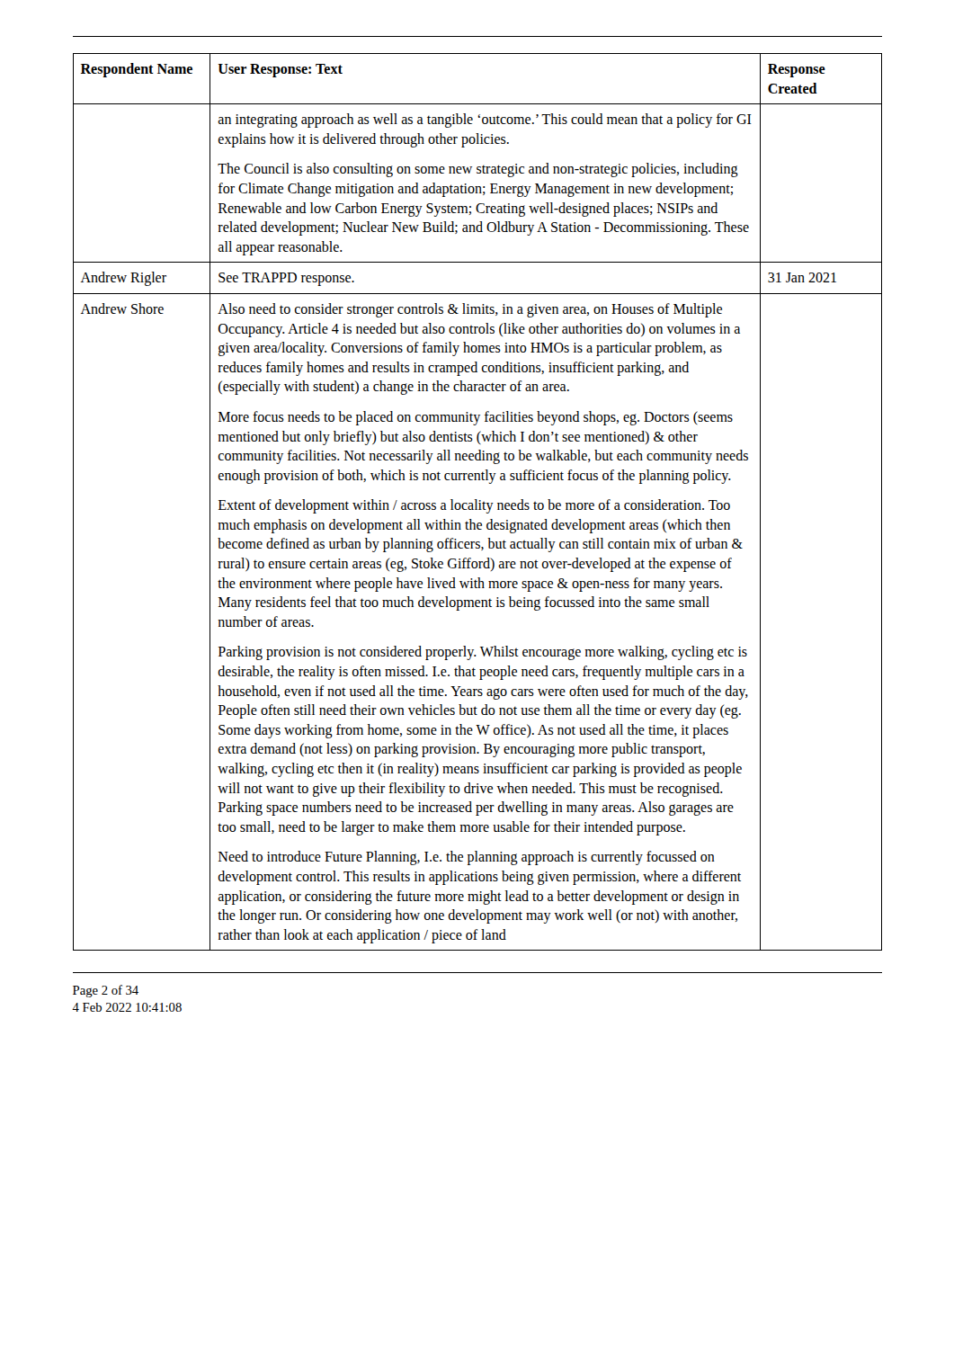| Respondent Name | User Response: Text | Response Created |
| --- | --- | --- |
| | an integrating approach as well as a tangible ‘outcome.’ This could mean that a policy for GI explains how it is delivered through other policies. The Council is also consulting on some new strategic and non-strategic policies, including for Climate Change mitigation and adaptation; Energy Management in new development; Renewable and low Carbon Energy System; Creating well-designed places; NSIPs and related development; Nuclear New Build; and Oldbury A Station - Decommissioning. These all appear reasonable. | |
| Andrew Rigler | See TRAPPD response. | 31 Jan 2021 |
| Andrew Shore | Also need to consider stronger controls & limits, in a given area, on Houses of Multiple Occupancy. Article 4 is needed but also controls (like other authorities do) on volumes in a given area/locality. Conversions of family homes into HMOs is a particular problem, as reduces family homes and results in cramped conditions, insufficient parking, and (especially with student) a change in the character of an area. More focus needs to be placed on community facilities beyond shops, eg. Doctors (seems mentioned but only briefly) but also dentists (which I don’t see mentioned) & other community facilities. Not necessarily all needing to be walkable, but each community needs enough provision of both, which is not currently a sufficient focus of the planning policy. Extent of development within / across a locality needs to be more of a consideration. Too much emphasis on development all within the designated development areas (which then become defined as urban by planning officers, but actually can still contain mix of urban & rural) to ensure certain areas (eg, Stoke Gifford) are not over-developed at the expense of the environment where people have lived with more space & open-ness for many years. Many residents feel that too much development is being focussed into the same small number of areas. Parking provision is not considered properly. Whilst encourage more walking, cycling etc is desirable, the reality is often missed. I.e. that people need cars, frequently multiple cars in a household, even if not used all the time. Years ago cars were often used for much of the day, People often still need their own vehicles but do not use them all the time or every day (eg. Some days working from home, some in the W office). As not used all the time, it places extra demand (not less) on parking provision. By encouraging more public transport, walking, cycling etc then it (in reality) means insufficient car parking is provided as people will not want to give up their flexibility to drive when needed. This must be recognised. Parking space numbers need to be increased per dwelling in many areas. Also garages are too small, need to be larger to make them more usable for their intended purpose. Need to introduce Future Planning, I.e. the planning approach is currently focussed on development control. This results in applications being given permission, where a different application, or considering the future more might lead to a better development or design in the longer run. Or considering how one development may work well (or not) with another, rather than look at each application / piece of land | |
Page 2 of 34
4 Feb 2022 10:41:08